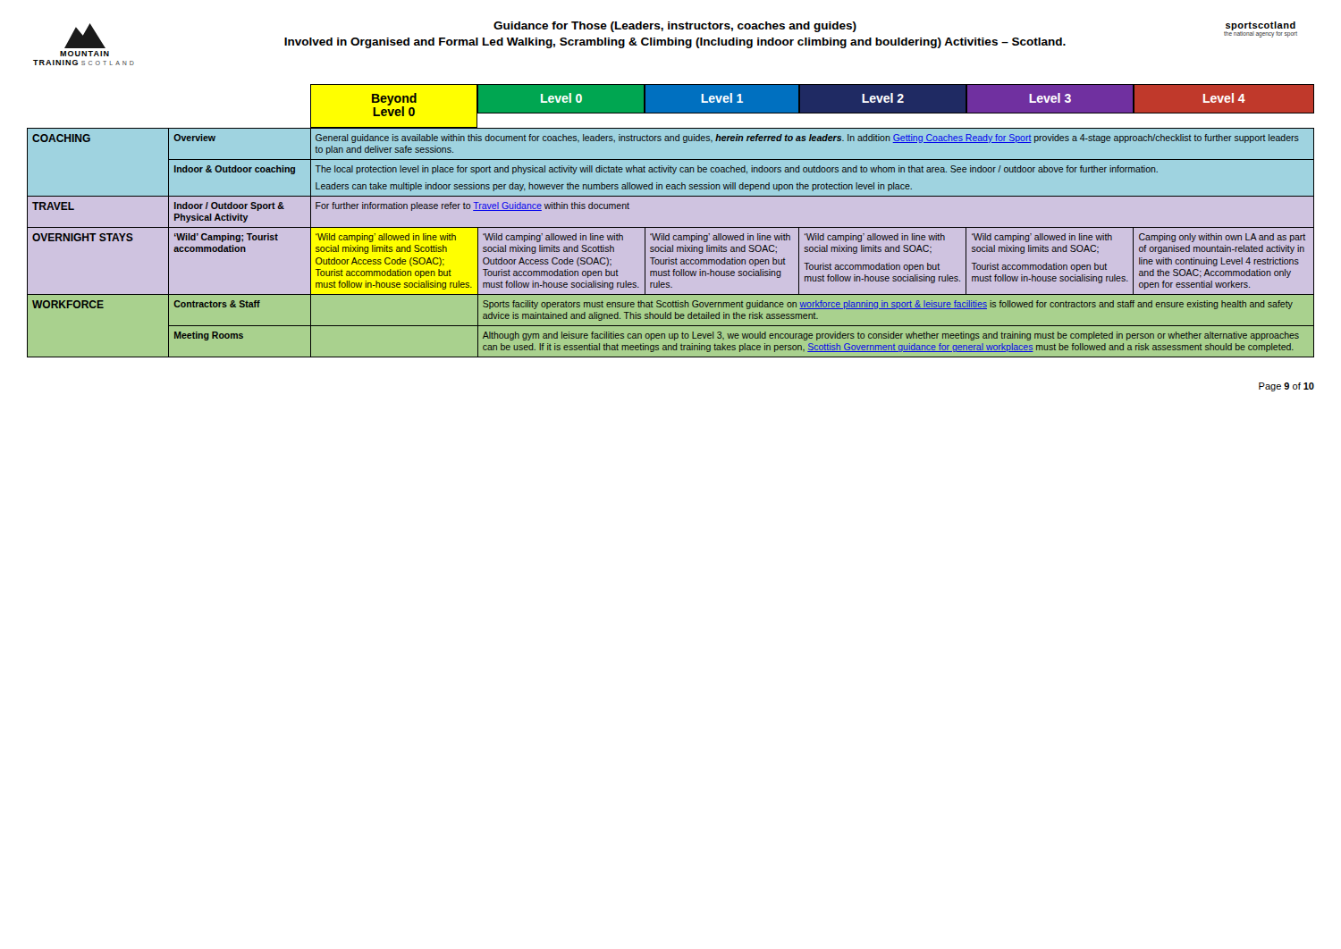MOUNTAIN
TRAINING SCOTLAND
Guidance for Those (Leaders, instructors, coaches and guides)
Involved in Organised and Formal Led Walking, Scrambling & Climbing (Including indoor climbing and bouldering) Activities – Scotland.
sportscotland
the national agency for sport
| | | Beyond Level 0 | Level 0 | Level 1 | Level 2 | Level 3 | Level 4 |
| COACHING | Overview | General guidance is available within this document for coaches, leaders, instructors and guides, herein referred to as leaders . In addition Getting Coaches Ready for Sport provides a 4-stage approach/checklist to further support leaders to plan and deliver safe sessions. |
| Indoor & Outdoor coaching | The local protection level in place for sport and physical activity will dictate what activity can be coached, indoors and outdoors and to whom in that area. See indoor / outdoor above for further information. Leaders can take multiple indoor sessions per day, however the numbers allowed in each session will depend upon the protection level in place. |
| TRAVEL | Indoor / Outdoor Sport & Physical Activity | For further information please refer to Travel Guidance within this document |
| OVERNIGHT STAYS | ‘Wild’ Camping; Tourist accommodation | ‘Wild camping’ allowed in line with social mixing limits and Scottish Outdoor Access Code (SOAC); Tourist accommodation open but must follow in-house socialising rules. | ‘Wild camping’ allowed in line with social mixing limits and Scottish Outdoor Access Code (SOAC); Tourist accommodation open but must follow in-house socialising rules. | ‘Wild camping’ allowed in line with social mixing limits and SOAC; Tourist accommodation open but must follow in-house socialising rules. | ‘Wild camping’ allowed in line with social mixing limits and SOAC; Tourist accommodation open but must follow in-house socialising rules. | ‘Wild camping’ allowed in line with social mixing limits and SOAC; Tourist accommodation open but must follow in-house socialising rules. | Camping only within own LA and as part of organised mountain-related activity in line with continuing Level 4 restrictions and the SOAC; Accommodation only open for essential workers. |
| WORKFORCE | Contractors & Staff | | Sports facility operators must ensure that Scottish Government guidance on workforce planning in sport & leisure facilities is followed for contractors and staff and ensure existing health and safety advice is maintained and aligned. This should be detailed in the risk assessment. |
| Meeting Rooms | | Although gym and leisure facilities can open up to Level 3, we would encourage providers to consider whether meetings and training must be completed in person or whether alternative approaches can be used. If it is essential that meetings and training takes place in person, Scottish Government guidance for general workplaces must be followed and a risk assessment should be completed. |
Page 9 of 10